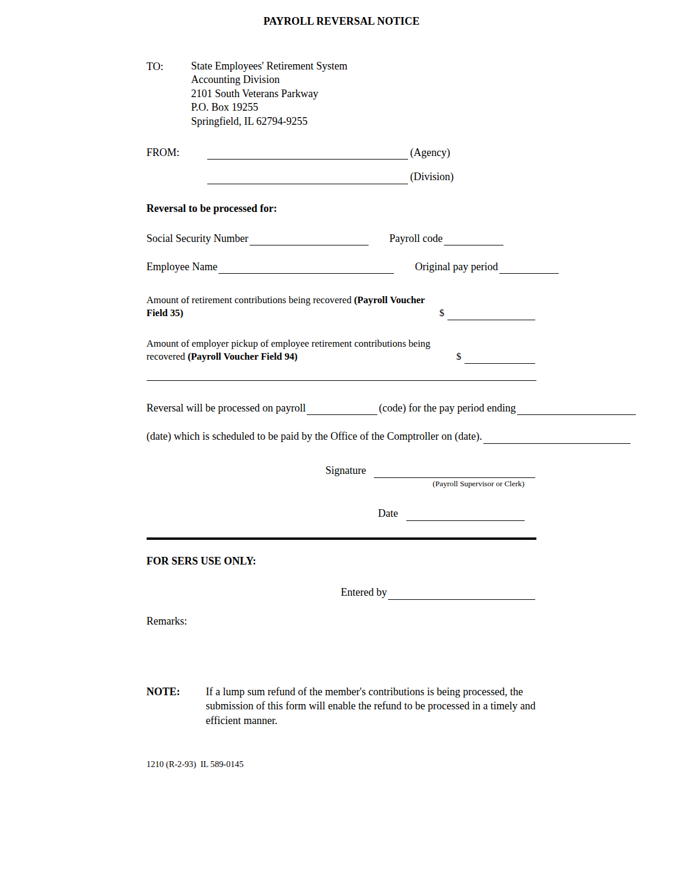PAYROLL REVERSAL NOTICE
TO:
State Employees' Retirement System
Accounting Division
2101 South Veterans Parkway
P.O. Box 19255
Springfield, IL 62794-9255
FROM:
(Agency)
FROM:
(Division)
Reversal to be processed for:
Social Security Number
Payroll code
Employee Name
Original pay period
Amount of retirement contributions being recovered (Payroll Voucher Field 35) $
Amount of employer pickup of employee retirement contributions being recovered (Payroll Voucher Field 94) $
Reversal will be processed on payroll (code) for the pay period ending
(date) which is scheduled to be paid by the Office of the Comptroller on (date).
Signature
(Payroll Supervisor or Clerk)
Date
FOR SERS USE ONLY:
Entered by
Remarks:
NOTE:
If a lump sum refund of the member's contributions is being processed, the submission of this form will enable the refund to be processed in a timely and efficient manner.
1210 (R-2-93) IL 589-0145